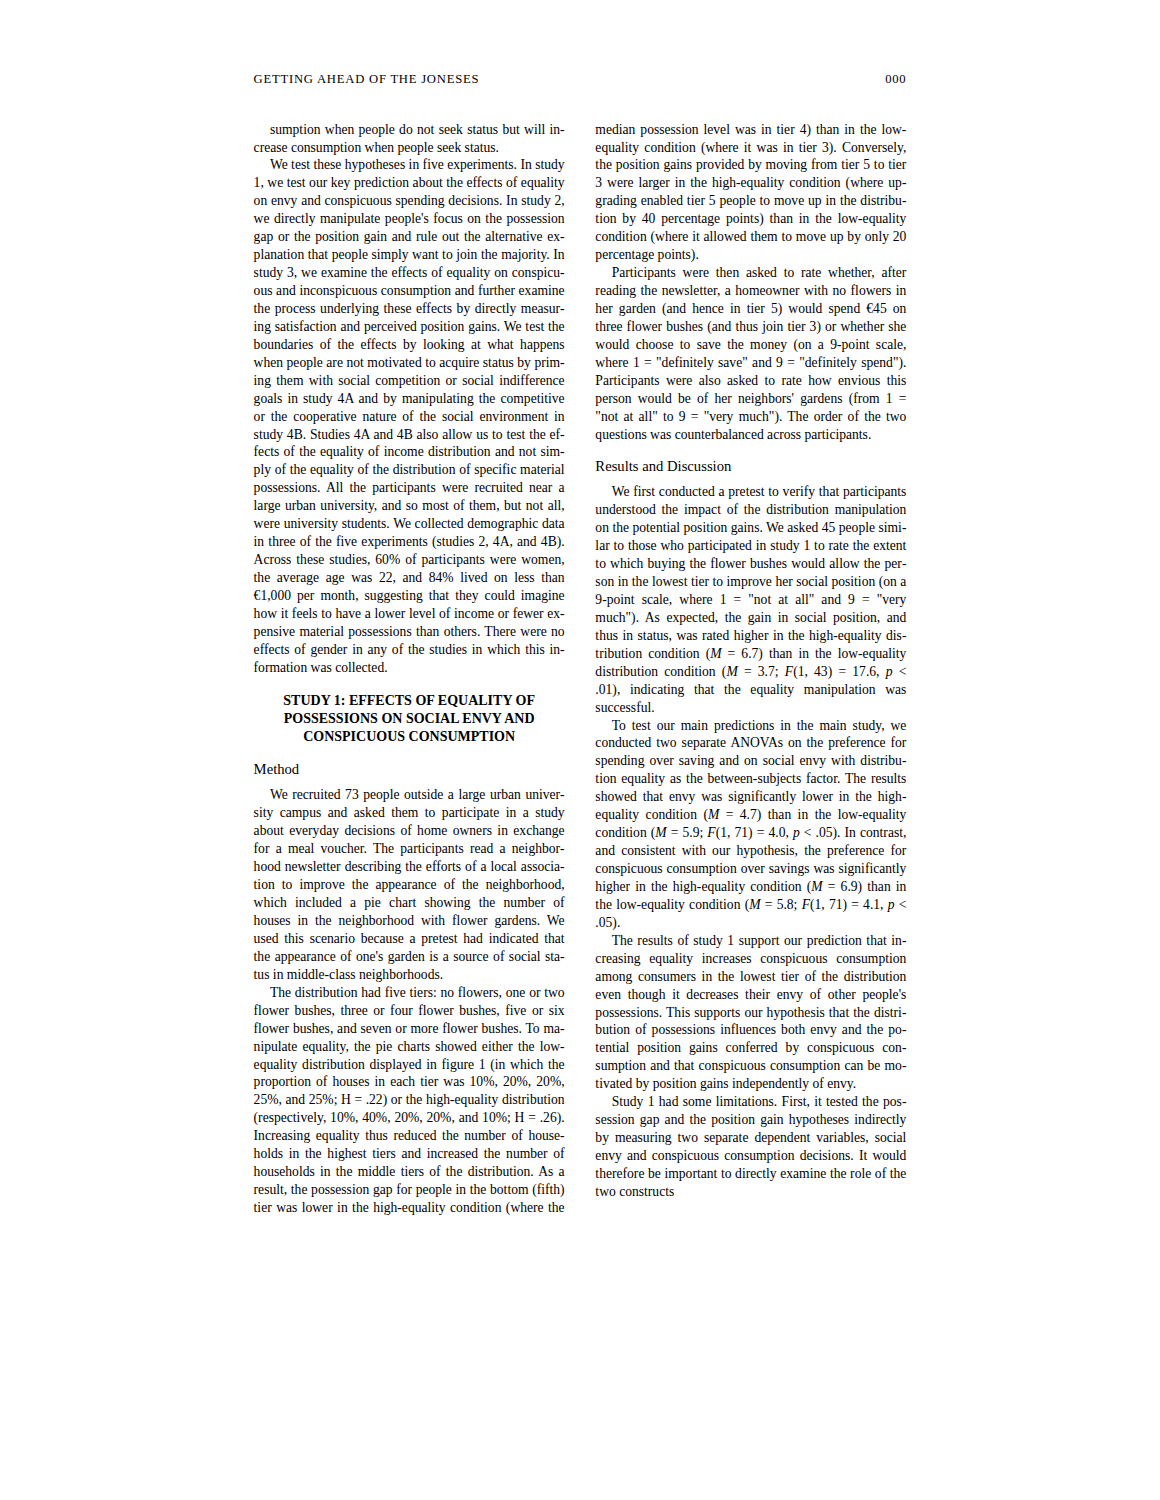GETTING AHEAD OF THE JONESES 000
sumption when people do not seek status but will increase consumption when people seek status.
We test these hypotheses in five experiments. In study 1, we test our key prediction about the effects of equality on envy and conspicuous spending decisions. In study 2, we directly manipulate people's focus on the possession gap or the position gain and rule out the alternative explanation that people simply want to join the majority. In study 3, we examine the effects of equality on conspicuous and inconspicuous consumption and further examine the process underlying these effects by directly measuring satisfaction and perceived position gains. We test the boundaries of the effects by looking at what happens when people are not motivated to acquire status by priming them with social competition or social indifference goals in study 4A and by manipulating the competitive or the cooperative nature of the social environment in study 4B. Studies 4A and 4B also allow us to test the effects of the equality of income distribution and not simply of the equality of the distribution of specific material possessions. All the participants were recruited near a large urban university, and so most of them, but not all, were university students. We collected demographic data in three of the five experiments (studies 2, 4A, and 4B). Across these studies, 60% of participants were women, the average age was 22, and 84% lived on less than €1,000 per month, suggesting that they could imagine how it feels to have a lower level of income or fewer expensive material possessions than others. There were no effects of gender in any of the studies in which this information was collected.
Study 1: Effects of Equality of Possessions on Social Envy and Conspicuous Consumption
Method
We recruited 73 people outside a large urban university campus and asked them to participate in a study about everyday decisions of home owners in exchange for a meal voucher. The participants read a neighborhood newsletter describing the efforts of a local association to improve the appearance of the neighborhood, which included a pie chart showing the number of houses in the neighborhood with flower gardens. We used this scenario because a pretest had indicated that the appearance of one's garden is a source of social status in middle-class neighborhoods.
The distribution had five tiers: no flowers, one or two flower bushes, three or four flower bushes, five or six flower bushes, and seven or more flower bushes. To manipulate equality, the pie charts showed either the low-equality distribution displayed in figure 1 (in which the proportion of houses in each tier was 10%, 20%, 20%, 25%, and 25%; H = .22) or the high-equality distribution (respectively, 10%, 40%, 20%, 20%, and 10%; H = .26). Increasing equality thus reduced the number of households in the highest tiers and increased the number of households in the middle tiers of the distribution. As a result, the possession gap for people in the bottom (fifth) tier was lower in the high-equality condition (where the median possession level was in tier 4) than in the low-equality condition (where it was in tier 3). Conversely, the position gains provided by moving from tier 5 to tier 3 were larger in the high-equality condition (where upgrading enabled tier 5 people to move up in the distribution by 40 percentage points) than in the low-equality condition (where it allowed them to move up by only 20 percentage points).
Participants were then asked to rate whether, after reading the newsletter, a homeowner with no flowers in her garden (and hence in tier 5) would spend €45 on three flower bushes (and thus join tier 3) or whether she would choose to save the money (on a 9-point scale, where 1 = "definitely save" and 9 = "definitely spend"). Participants were also asked to rate how envious this person would be of her neighbors' gardens (from 1 = "not at all" to 9 = "very much"). The order of the two questions was counterbalanced across participants.
Results and Discussion
We first conducted a pretest to verify that participants understood the impact of the distribution manipulation on the potential position gains. We asked 45 people similar to those who participated in study 1 to rate the extent to which buying the flower bushes would allow the person in the lowest tier to improve her social position (on a 9-point scale, where 1 = "not at all" and 9 = "very much"). As expected, the gain in social position, and thus in status, was rated higher in the high-equality distribution condition (M = 6.7) than in the low-equality distribution condition (M = 3.7; F(1, 43) = 17.6, p < .01), indicating that the equality manipulation was successful.
To test our main predictions in the main study, we conducted two separate ANOVAs on the preference for spending over saving and on social envy with distribution equality as the between-subjects factor. The results showed that envy was significantly lower in the high-equality condition (M = 4.7) than in the low-equality condition (M = 5.9; F(1, 71) = 4.0, p < .05). In contrast, and consistent with our hypothesis, the preference for conspicuous consumption over savings was significantly higher in the high-equality condition (M = 6.9) than in the low-equality condition (M = 5.8; F(1, 71) = 4.1, p < .05).
The results of study 1 support our prediction that increasing equality increases conspicuous consumption among consumers in the lowest tier of the distribution even though it decreases their envy of other people's possessions. This supports our hypothesis that the distribution of possessions influences both envy and the potential position gains conferred by conspicuous consumption and that conspicuous consumption can be motivated by position gains independently of envy.
Study 1 had some limitations. First, it tested the possession gap and the position gain hypotheses indirectly by measuring two separate dependent variables, social envy and conspicuous consumption decisions. It would therefore be important to directly examine the role of the two constructs